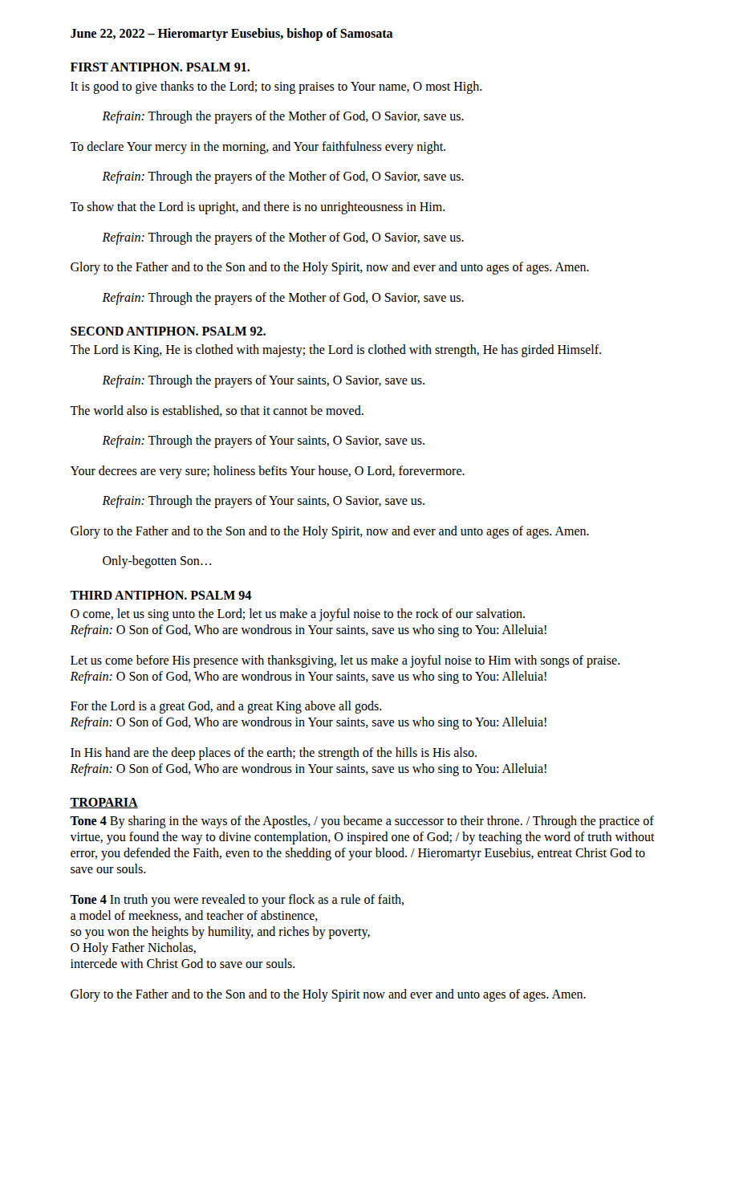June 22, 2022 – Hieromartyr Eusebius, bishop of Samosata
FIRST ANTIPHON. PSALM 91.
It is good to give thanks to the Lord; to sing praises to Your name, O most High.
Refrain: Through the prayers of the Mother of God, O Savior, save us.
To declare Your mercy in the morning, and Your faithfulness every night.
Refrain: Through the prayers of the Mother of God, O Savior, save us.
To show that the Lord is upright, and there is no unrighteousness in Him.
Refrain: Through the prayers of the Mother of God, O Savior, save us.
Glory to the Father and to the Son and to the Holy Spirit, now and ever and unto ages of ages. Amen.
Refrain: Through the prayers of the Mother of God, O Savior, save us.
SECOND ANTIPHON. PSALM 92.
The Lord is King, He is clothed with majesty; the Lord is clothed with strength, He has girded Himself.
Refrain: Through the prayers of Your saints, O Savior, save us.
The world also is established, so that it cannot be moved.
Refrain: Through the prayers of Your saints, O Savior, save us.
Your decrees are very sure; holiness befits Your house, O Lord, forevermore.
Refrain: Through the prayers of Your saints, O Savior, save us.
Glory to the Father and to the Son and to the Holy Spirit, now and ever and unto ages of ages. Amen.
Only-begotten Son…
THIRD ANTIPHON. PSALM 94
O come, let us sing unto the Lord; let us make a joyful noise to the rock of our salvation.
Refrain: O Son of God, Who are wondrous in Your saints, save us who sing to You: Alleluia!
Let us come before His presence with thanksgiving, let us make a joyful noise to Him with songs of praise.
Refrain: O Son of God, Who are wondrous in Your saints, save us who sing to You: Alleluia!
For the Lord is a great God, and a great King above all gods.
Refrain: O Son of God, Who are wondrous in Your saints, save us who sing to You: Alleluia!
In His hand are the deep places of the earth; the strength of the hills is His also.
Refrain: O Son of God, Who are wondrous in Your saints, save us who sing to You: Alleluia!
TROPARIA
Tone 4 By sharing in the ways of the Apostles, / you became a successor to their throne. / Through the practice of virtue, you found the way to divine contemplation, O inspired one of God; / by teaching the word of truth without error, you defended the Faith, even to the shedding of your blood. / Hieromartyr Eusebius, entreat Christ God to save our souls.
Tone 4 In truth you were revealed to your flock as a rule of faith,
a model of meekness, and teacher of abstinence,
so you won the heights by humility, and riches by poverty,
O Holy Father Nicholas,
intercede with Christ God to save our souls.
Glory to the Father and to the Son and to the Holy Spirit now and ever and unto ages of ages. Amen.